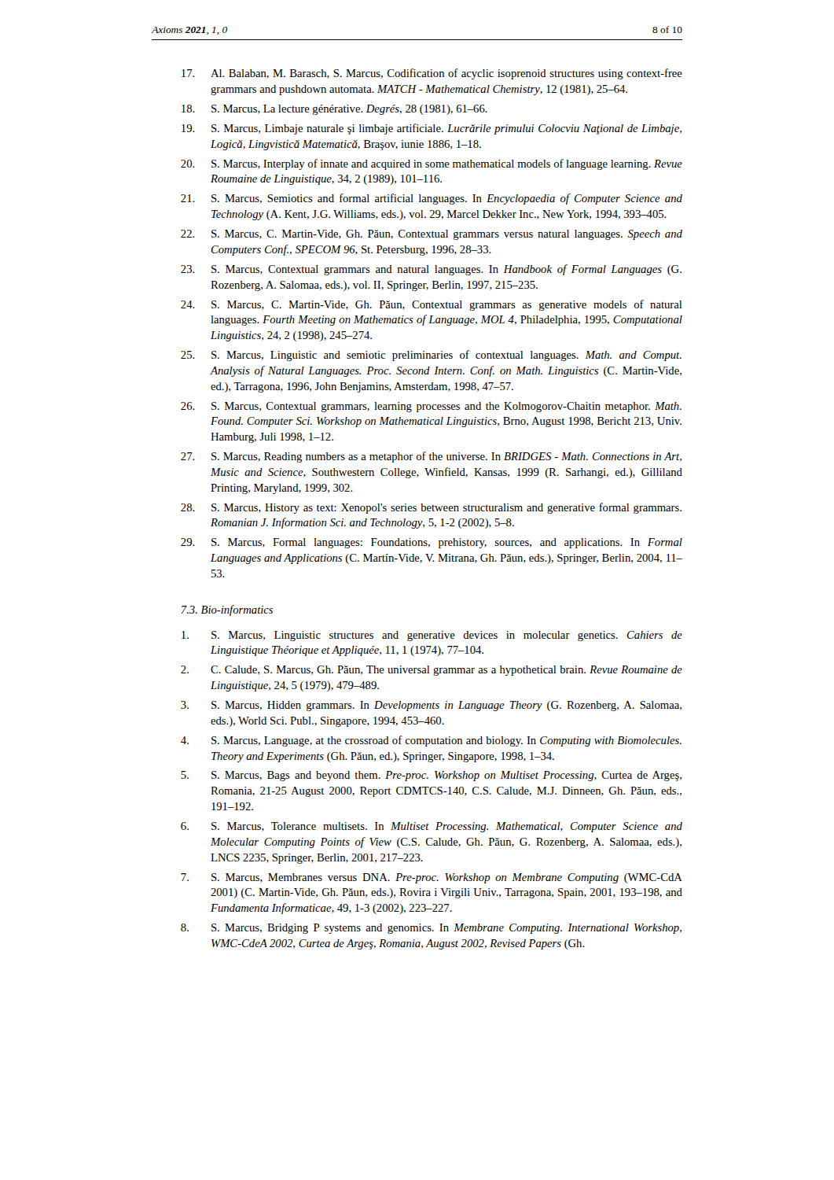Axioms 2021, 1, 0 8 of 10
17. Al. Balaban, M. Barasch, S. Marcus, Codification of acyclic isoprenoid structures using context-free grammars and pushdown automata. MATCH - Mathematical Chemistry, 12 (1981), 25–64.
18. S. Marcus, La lecture générative. Degrés, 28 (1981), 61–66.
19. S. Marcus, Limbaje naturale şi limbaje artificiale. Lucrările primului Colocviu Naţional de Limbaje, Logică, Lingvistică Matematică, Braşov, iunie 1886, 1–18.
20. S. Marcus, Interplay of innate and acquired in some mathematical models of language learning. Revue Roumaine de Linguistique, 34, 2 (1989), 101–116.
21. S. Marcus, Semiotics and formal artificial languages. In Encyclopaedia of Computer Science and Technology (A. Kent, J.G. Williams, eds.), vol. 29, Marcel Dekker Inc., New York, 1994, 393–405.
22. S. Marcus, C. Martin-Vide, Gh. Păun, Contextual grammars versus natural languages. Speech and Computers Conf., SPECOM 96, St. Petersburg, 1996, 28–33.
23. S. Marcus, Contextual grammars and natural languages. In Handbook of Formal Languages (G. Rozenberg, A. Salomaa, eds.), vol. II, Springer, Berlin, 1997, 215–235.
24. S. Marcus, C. Martin-Vide, Gh. Păun, Contextual grammars as generative models of natural languages. Fourth Meeting on Mathematics of Language, MOL 4, Philadelphia, 1995, Computational Linguistics, 24, 2 (1998), 245–274.
25. S. Marcus, Linguistic and semiotic preliminaries of contextual languages. Math. and Comput. Analysis of Natural Languages. Proc. Second Intern. Conf. on Math. Linguistics (C. Martin-Vide, ed.), Tarragona, 1996, John Benjamins, Amsterdam, 1998, 47–57.
26. S. Marcus, Contextual grammars, learning processes and the Kolmogorov-Chaitin metaphor. Math. Found. Computer Sci. Workshop on Mathematical Linguistics, Brno, August 1998, Bericht 213, Univ. Hamburg, Juli 1998, 1–12.
27. S. Marcus, Reading numbers as a metaphor of the universe. In BRIDGES - Math. Connections in Art, Music and Science, Southwestern College, Winfield, Kansas, 1999 (R. Sarhangi, ed.), Gilliland Printing, Maryland, 1999, 302.
28. S. Marcus, History as text: Xenopol's series between structuralism and generative formal grammars. Romanian J. Information Sci. and Technology, 5, 1-2 (2002), 5–8.
29. S. Marcus, Formal languages: Foundations, prehistory, sources, and applications. In Formal Languages and Applications (C. Martín-Vide, V. Mitrana, Gh. Păun, eds.), Springer, Berlin, 2004, 11–53.
7.3. Bio-informatics
1. S. Marcus, Linguistic structures and generative devices in molecular genetics. Cahiers de Linguistique Théorique et Appliquée, 11, 1 (1974), 77–104.
2. C. Calude, S. Marcus, Gh. Păun, The universal grammar as a hypothetical brain. Revue Roumaine de Linguistique, 24, 5 (1979), 479–489.
3. S. Marcus, Hidden grammars. In Developments in Language Theory (G. Rozenberg, A. Salomaa, eds.), World Sci. Publ., Singapore, 1994, 453–460.
4. S. Marcus, Language, at the crossroad of computation and biology. In Computing with Biomolecules. Theory and Experiments (Gh. Păun, ed.), Springer, Singapore, 1998, 1–34.
5. S. Marcus, Bags and beyond them. Pre-proc. Workshop on Multiset Processing, Curtea de Argeş, Romania, 21-25 August 2000, Report CDMTCS-140, C.S. Calude, M.J. Dinneen, Gh. Păun, eds., 191–192.
6. S. Marcus, Tolerance multisets. In Multiset Processing. Mathematical, Computer Science and Molecular Computing Points of View (C.S. Calude, Gh. Păun, G. Rozenberg, A. Salomaa, eds.), LNCS 2235, Springer, Berlin, 2001, 217–223.
7. S. Marcus, Membranes versus DNA. Pre-proc. Workshop on Membrane Computing (WMC-CdA 2001) (C. Martin-Vide, Gh. Păun, eds.), Rovira i Virgili Univ., Tarragona, Spain, 2001, 193–198, and Fundamenta Informaticae, 49, 1-3 (2002), 223–227.
8. S. Marcus, Bridging P systems and genomics. In Membrane Computing. International Workshop, WMC-CdeA 2002, Curtea de Argeş, Romania, August 2002, Revised Papers (Gh.